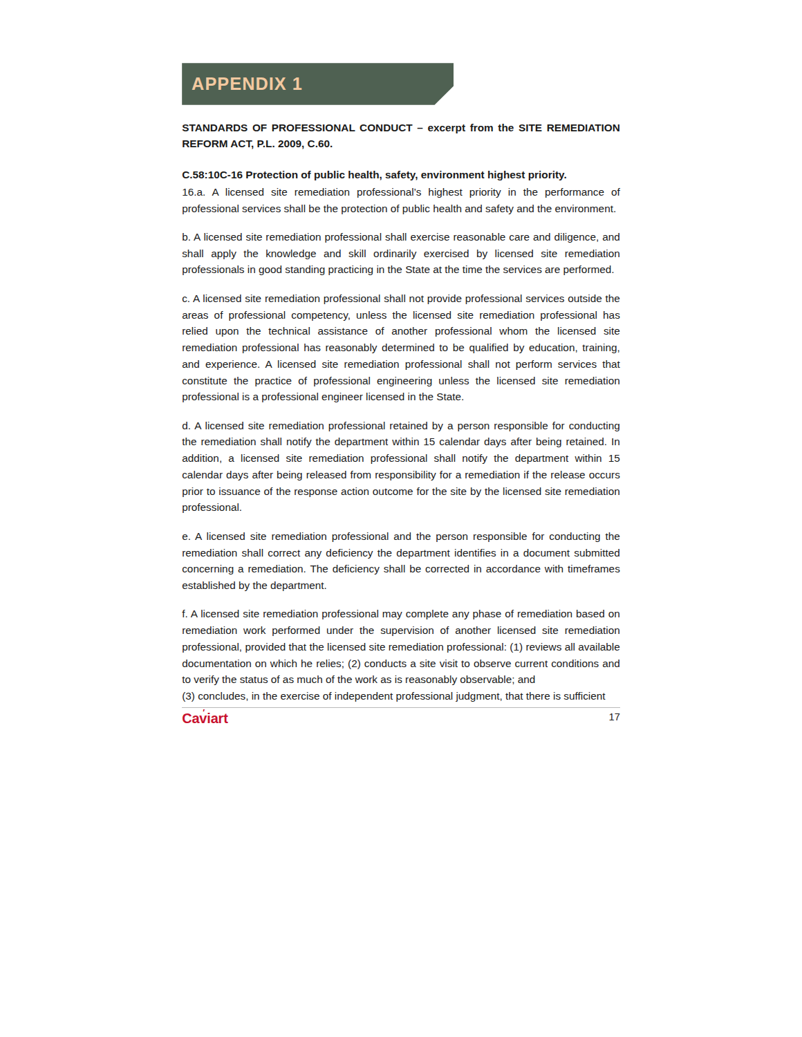APPENDIX 1
STANDARDS OF PROFESSIONAL CONDUCT – excerpt from the SITE REMEDIATION REFORM ACT, P.L. 2009, C.60.
C.58:10C-16 Protection of public health, safety, environment highest priority.
16.a. A licensed site remediation professional’s highest priority in the performance of professional services shall be the protection of public health and safety and the environment.
b. A licensed site remediation professional shall exercise reasonable care and diligence, and shall apply the knowledge and skill ordinarily exercised by licensed site remediation professionals in good standing practicing in the State at the time the services are performed.
c. A licensed site remediation professional shall not provide professional services outside the areas of professional competency, unless the licensed site remediation professional has relied upon the technical assistance of another professional whom the licensed site remediation professional has reasonably determined to be qualified by education, training, and experience. A licensed site remediation professional shall not perform services that constitute the practice of professional engineering unless the licensed site remediation professional is a professional engineer licensed in the State.
d. A licensed site remediation professional retained by a person responsible for conducting the remediation shall notify the department within 15 calendar days after being retained. In addition, a licensed site remediation professional shall notify the department within 15 calendar days after being released from responsibility for a remediation if the release occurs prior to issuance of the response action outcome for the site by the licensed site remediation professional.
e. A licensed site remediation professional and the person responsible for conducting the remediation shall correct any deficiency the department identifies in a document submitted concerning a remediation. The deficiency shall be corrected in accordance with timeframes established by the department.
f. A licensed site remediation professional may complete any phase of remediation based on remediation work performed under the supervision of another licensed site remediation professional, provided that the licensed site remediation professional: (1) reviews all available documentation on which he relies; (2) conducts a site visit to observe current conditions and to verify the status of as much of the work as is reasonably observable; and
(3) concludes, in the exercise of independent professional judgment, that there is sufficient
Caviart′
17